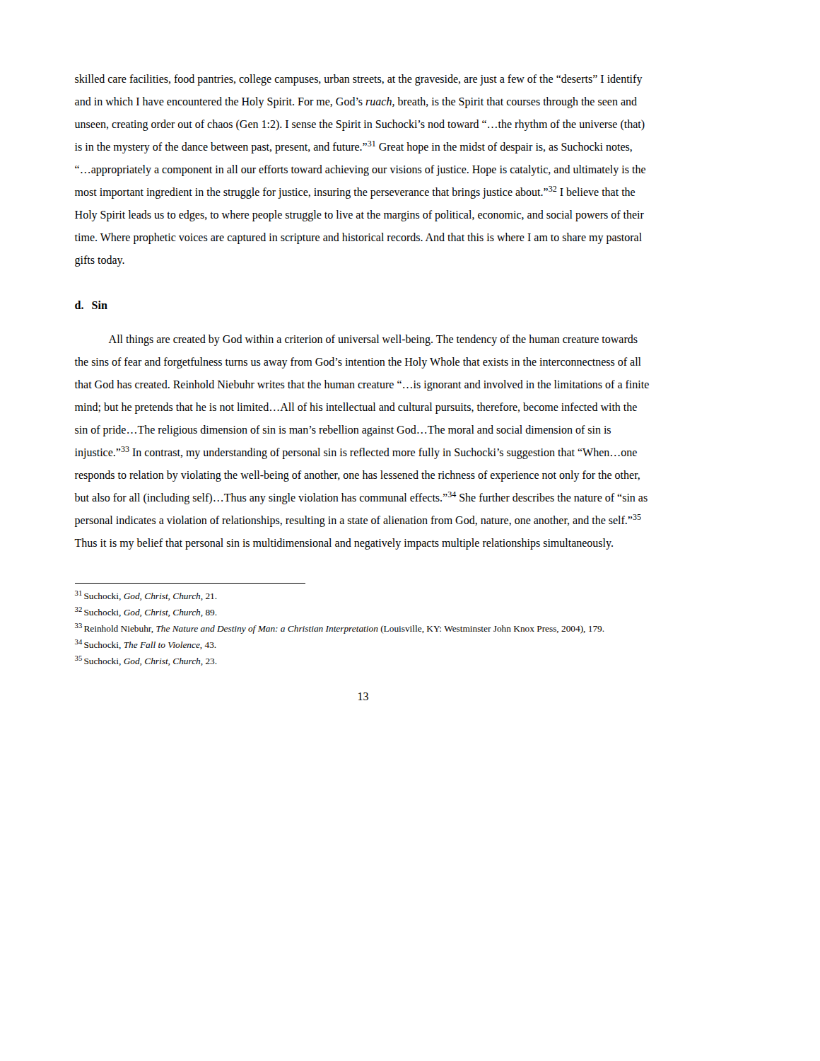skilled care facilities, food pantries, college campuses, urban streets, at the graveside, are just a few of the “deserts” I identify and in which I have encountered the Holy Spirit. For me, God’s ruach, breath, is the Spirit that courses through the seen and unseen, creating order out of chaos (Gen 1:2). I sense the Spirit in Suchocki’s nod toward “…the rhythm of the universe (that) is in the mystery of the dance between past, present, and future.”31 Great hope in the midst of despair is, as Suchocki notes, “…appropriately a component in all our efforts toward achieving our visions of justice. Hope is catalytic, and ultimately is the most important ingredient in the struggle for justice, insuring the perseverance that brings justice about.”32 I believe that the Holy Spirit leads us to edges, to where people struggle to live at the margins of political, economic, and social powers of their time. Where prophetic voices are captured in scripture and historical records. And that this is where I am to share my pastoral gifts today.
d. Sin
All things are created by God within a criterion of universal well-being. The tendency of the human creature towards the sins of fear and forgetfulness turns us away from God’s intention the Holy Whole that exists in the interconnectness of all that God has created. Reinhold Niebuhr writes that the human creature “…is ignorant and involved in the limitations of a finite mind; but he pretends that he is not limited…All of his intellectual and cultural pursuits, therefore, become infected with the sin of pride…The religious dimension of sin is man’s rebellion against God…The moral and social dimension of sin is injustice.”33 In contrast, my understanding of personal sin is reflected more fully in Suchocki’s suggestion that “When…one responds to relation by violating the well-being of another, one has lessened the richness of experience not only for the other, but also for all (including self)…Thus any single violation has communal effects.”34 She further describes the nature of “sin as personal indicates a violation of relationships, resulting in a state of alienation from God, nature, one another, and the self.”35 Thus it is my belief that personal sin is multidimensional and negatively impacts multiple relationships simultaneously.
31 Suchocki, God, Christ, Church, 21.
32 Suchocki, God, Christ, Church, 89.
33 Reinhold Niebuhr, The Nature and Destiny of Man: a Christian Interpretation (Louisville, KY: Westminster John Knox Press, 2004), 179.
34 Suchocki, The Fall to Violence, 43.
35 Suchocki, God, Christ, Church, 23.
13